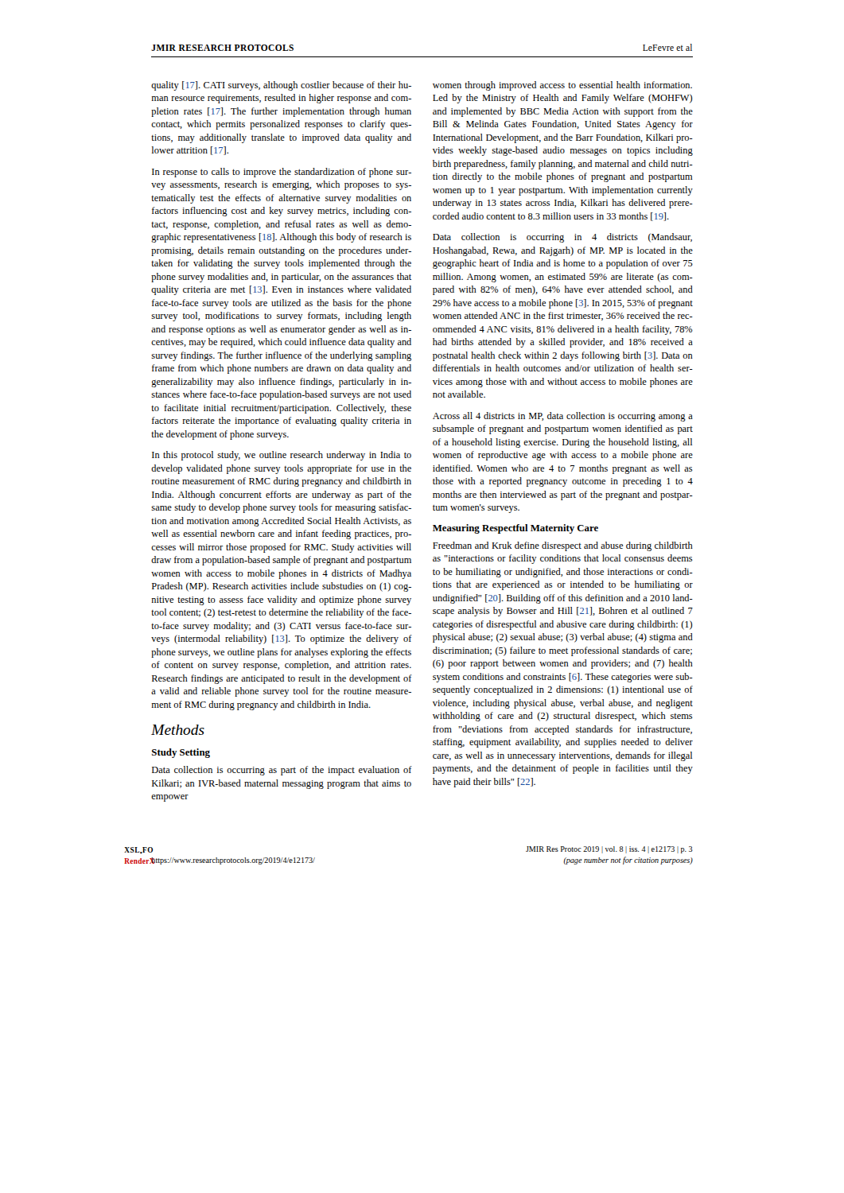JMIR RESEARCH PROTOCOLS LeFevre et al
quality [17]. CATI surveys, although costlier because of their human resource requirements, resulted in higher response and completion rates [17]. The further implementation through human contact, which permits personalized responses to clarify questions, may additionally translate to improved data quality and lower attrition [17].
In response to calls to improve the standardization of phone survey assessments, research is emerging, which proposes to systematically test the effects of alternative survey modalities on factors influencing cost and key survey metrics, including contact, response, completion, and refusal rates as well as demographic representativeness [18]. Although this body of research is promising, details remain outstanding on the procedures undertaken for validating the survey tools implemented through the phone survey modalities and, in particular, on the assurances that quality criteria are met [13]. Even in instances where validated face-to-face survey tools are utilized as the basis for the phone survey tool, modifications to survey formats, including length and response options as well as enumerator gender as well as incentives, may be required, which could influence data quality and survey findings. The further influence of the underlying sampling frame from which phone numbers are drawn on data quality and generalizability may also influence findings, particularly in instances where face-to-face population-based surveys are not used to facilitate initial recruitment/participation. Collectively, these factors reiterate the importance of evaluating quality criteria in the development of phone surveys.
In this protocol study, we outline research underway in India to develop validated phone survey tools appropriate for use in the routine measurement of RMC during pregnancy and childbirth in India. Although concurrent efforts are underway as part of the same study to develop phone survey tools for measuring satisfaction and motivation among Accredited Social Health Activists, as well as essential newborn care and infant feeding practices, processes will mirror those proposed for RMC. Study activities will draw from a population-based sample of pregnant and postpartum women with access to mobile phones in 4 districts of Madhya Pradesh (MP). Research activities include substudies on (1) cognitive testing to assess face validity and optimize phone survey tool content; (2) test-retest to determine the reliability of the face-to-face survey modality; and (3) CATI versus face-to-face surveys (intermodal reliability) [13]. To optimize the delivery of phone surveys, we outline plans for analyses exploring the effects of content on survey response, completion, and attrition rates. Research findings are anticipated to result in the development of a valid and reliable phone survey tool for the routine measurement of RMC during pregnancy and childbirth in India.
Methods
Study Setting
Data collection is occurring as part of the impact evaluation of Kilkari; an IVR-based maternal messaging program that aims to empower
women through improved access to essential health information. Led by the Ministry of Health and Family Welfare (MOHFW) and implemented by BBC Media Action with support from the Bill & Melinda Gates Foundation, United States Agency for International Development, and the Barr Foundation, Kilkari provides weekly stage-based audio messages on topics including birth preparedness, family planning, and maternal and child nutrition directly to the mobile phones of pregnant and postpartum women up to 1 year postpartum. With implementation currently underway in 13 states across India, Kilkari has delivered prerecorded audio content to 8.3 million users in 33 months [19].
Data collection is occurring in 4 districts (Mandsaur, Hoshangabad, Rewa, and Rajgarh) of MP. MP is located in the geographic heart of India and is home to a population of over 75 million. Among women, an estimated 59% are literate (as compared with 82% of men), 64% have ever attended school, and 29% have access to a mobile phone [3]. In 2015, 53% of pregnant women attended ANC in the first trimester, 36% received the recommended 4 ANC visits, 81% delivered in a health facility, 78% had births attended by a skilled provider, and 18% received a postnatal health check within 2 days following birth [3]. Data on differentials in health outcomes and/or utilization of health services among those with and without access to mobile phones are not available.
Across all 4 districts in MP, data collection is occurring among a subsample of pregnant and postpartum women identified as part of a household listing exercise. During the household listing, all women of reproductive age with access to a mobile phone are identified. Women who are 4 to 7 months pregnant as well as those with a reported pregnancy outcome in preceding 1 to 4 months are then interviewed as part of the pregnant and postpartum women's surveys.
Measuring Respectful Maternity Care
Freedman and Kruk define disrespect and abuse during childbirth as "interactions or facility conditions that local consensus deems to be humiliating or undignified, and those interactions or conditions that are experienced as or intended to be humiliating or undignified" [20]. Building off of this definition and a 2010 landscape analysis by Bowser and Hill [21], Bohren et al outlined 7 categories of disrespectful and abusive care during childbirth: (1) physical abuse; (2) sexual abuse; (3) verbal abuse; (4) stigma and discrimination; (5) failure to meet professional standards of care; (6) poor rapport between women and providers; and (7) health system conditions and constraints [6]. These categories were subsequently conceptualized in 2 dimensions: (1) intentional use of violence, including physical abuse, verbal abuse, and negligent withholding of care and (2) structural disrespect, which stems from "deviations from accepted standards for infrastructure, staffing, equipment availability, and supplies needed to deliver care, as well as in unnecessary interventions, demands for illegal payments, and the detainment of people in facilities until they have paid their bills" [22].
XSL•FO
RenderX
https://www.researchprotocols.org/2019/4/e12173/
JMIR Res Protoc 2019 | vol. 8 | iss. 4 | e12173 | p. 3
(page number not for citation purposes)